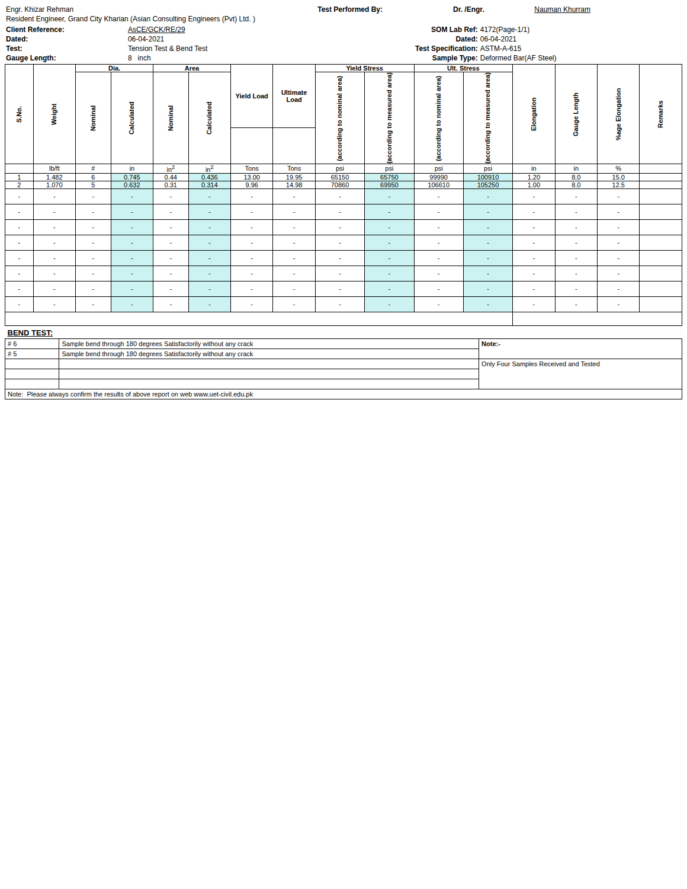| Engr. Khizar Rehman | Test Performed By: | Dr. /Engr. | Nauman Khurram |
| Resident Engineer, Grand City Kharian (Asian Consulting Engineers (Pvt) Ltd. ) |
| Client Reference: | AsCE/GCK/RE/29 | SOM Lab Ref: | 4172(Page-1/1) |
| Dated: | 06-04-2021 | Dated: | 06-04-2021 |
| Test: | Tension Test & Bend Test | Test Specification: | ASTM-A-615 |
| Gauge Length: | 8 inch | Sample Type: | Deformed Bar(AF Steel) |
| S.No. | Weight | Dia. | Area | Yield Load | Ultimate Load | Yield Stress | Ult. Stress | Elongation | Gauge Length | %age Elongation | Remarks |
| --- | --- | --- | --- | --- | --- | --- | --- | --- | --- | --- | --- |
| Nominal | Calculated | Nominal | Calculated | (according to nominal area) | (according to measured area) | (according to nominal area) | (according to measured area) |
| | lb/ft | # | in | in 2 | in 2 | Tons | Tons | psi | psi | psi | psi | in | in | % | |
| 1 | 1.482 | 6 | 0.745 | 0.44 | 0.436 | 13.00 | 19.95 | 65150 | 65750 | 99990 | 100910 | 1.20 | 8.0 | 15.0 | |
| 2 | 1.070 | 5 | 0.632 | 0.31 | 0.314 | 9.96 | 14.98 | 70860 | 69950 | 106610 | 105250 | 1.00 | 8.0 | 12.5 | |
| - | - | - | - | - | - | - | - | - | - | - | - | - | - | - | |
| - | - | - | - | - | - | - | - | - | - | - | - | - | - | - | |
| - | - | - | - | - | - | - | - | - | - | - | - | - | - | - | |
| - | - | - | - | - | - | - | - | - | - | - | - | - | - | - | |
| - | - | - | - | - | - | - | - | - | - | - | - | - | - | - | |
| - | - | - | - | - | - | - | - | - | - | - | - | - | - | - | |
| - | - | - | - | - | - | - | - | - | - | - | - | - | - | - | |
| - | - | - | - | - | - | - | - | - | - | - | - | - | - | - | |
| BEND TEST: |
| # 6 | Sample bend through 180 degrees Satisfactorily without any crack | Note:- |
| # 5 | Sample bend through 180 degrees Satisfactorily without any crack |
| | | Only Four Samples Received and Tested |
| Note: Please always confirm the results of above report on web www.uet-civil.edu.pk |